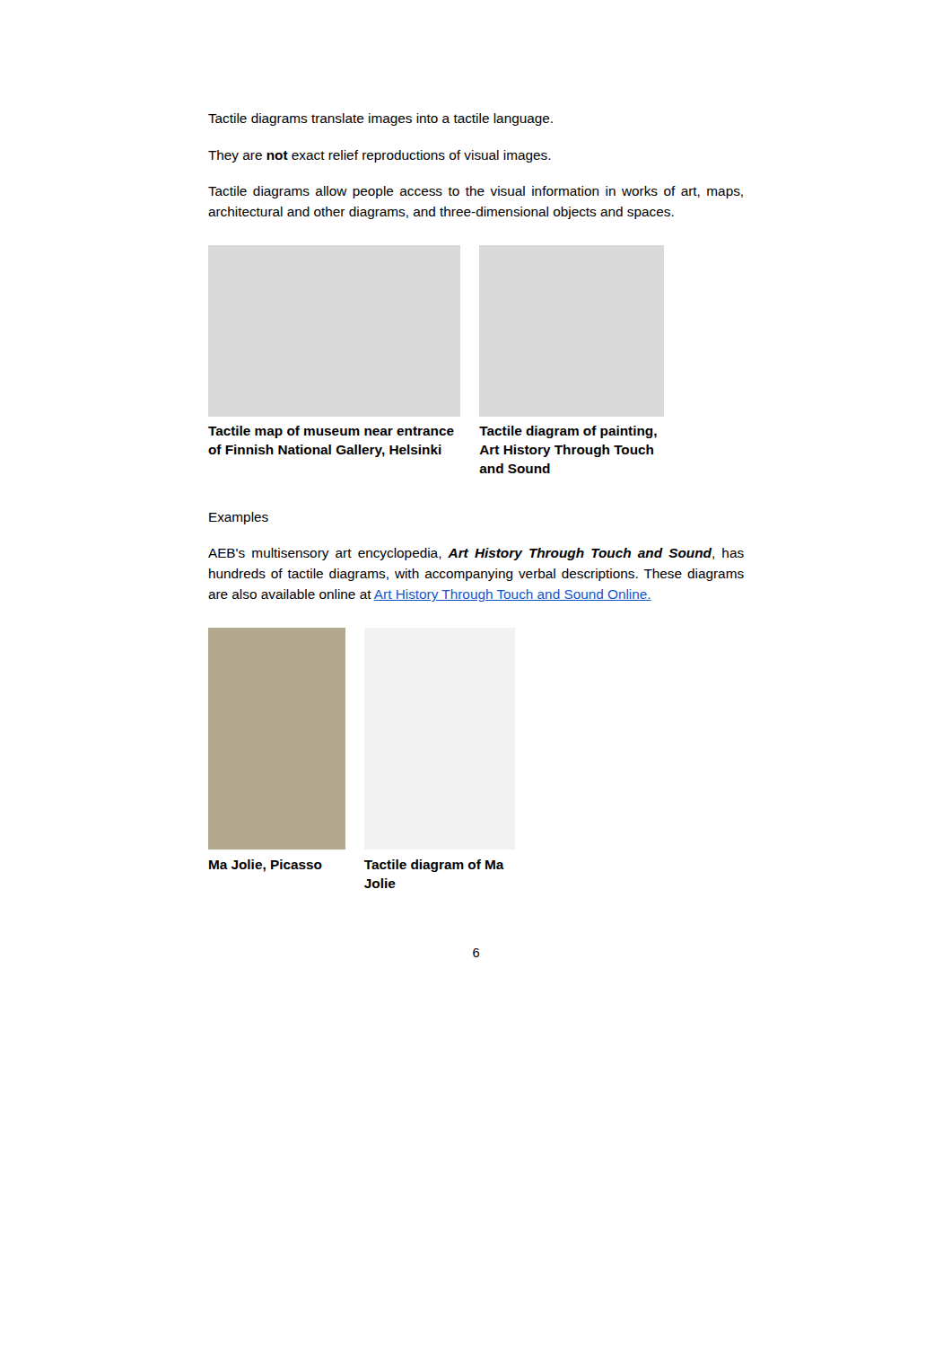Tactile diagrams translate images into a tactile language.
They are not exact relief reproductions of visual images.
Tactile diagrams allow people access to the visual information in works of art, maps, architectural and other diagrams, and three-dimensional objects and spaces.
Tactile map of museum near entrance of Finnish National Gallery, Helsinki
Tactile diagram of painting, Art History Through Touch and Sound
Examples
AEB's multisensory art encyclopedia, Art History Through Touch and Sound, has hundreds of tactile diagrams, with accompanying verbal descriptions. These diagrams are also available online at Art History Through Touch and Sound Online.
Ma Jolie, Picasso
Tactile diagram of Ma Jolie
6